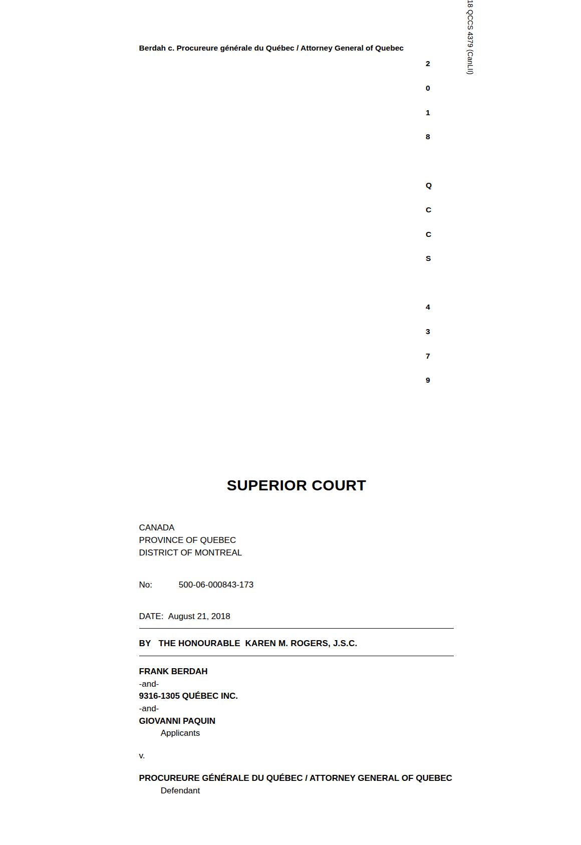Berdah c. Procureure générale du Québec / Attorney General of Quebec
2 0 1 8 Q C C S 4 3 7 9
2018 QCCS 4379 (CanLII)
SUPERIOR COURT
CANADA
PROVINCE OF QUEBEC
DISTRICT OF MONTREAL
No: 500-06-000843-173
DATE: August 21, 2018
BY THE HONOURABLE KAREN M. ROGERS, J.S.C.
FRANK BERDAH
-and-
9316-1305 QUÉBEC INC.
-and-
GIOVANNI PAQUIN Applicants
v.
PROCUREURE GÉNÉRALE DU QUÉBEC / ATTORNEY GENERAL OF QUEBEC Defendant